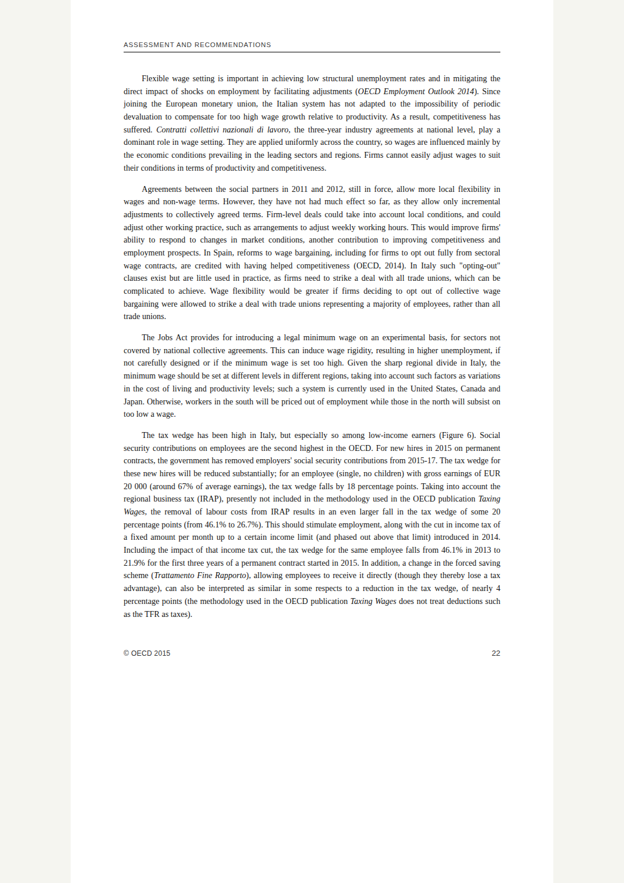Assessment and recommendations
Flexible wage setting is important in achieving low structural unemployment rates and in mitigating the direct impact of shocks on employment by facilitating adjustments (OECD Employment Outlook 2014). Since joining the European monetary union, the Italian system has not adapted to the impossibility of periodic devaluation to compensate for too high wage growth relative to productivity. As a result, competitiveness has suffered. Contratti collettivi nazionali di lavoro, the three-year industry agreements at national level, play a dominant role in wage setting. They are applied uniformly across the country, so wages are influenced mainly by the economic conditions prevailing in the leading sectors and regions. Firms cannot easily adjust wages to suit their conditions in terms of productivity and competitiveness.
Agreements between the social partners in 2011 and 2012, still in force, allow more local flexibility in wages and non-wage terms. However, they have not had much effect so far, as they allow only incremental adjustments to collectively agreed terms. Firm-level deals could take into account local conditions, and could adjust other working practice, such as arrangements to adjust weekly working hours. This would improve firms' ability to respond to changes in market conditions, another contribution to improving competitiveness and employment prospects. In Spain, reforms to wage bargaining, including for firms to opt out fully from sectoral wage contracts, are credited with having helped competitiveness (OECD, 2014). In Italy such "opting-out" clauses exist but are little used in practice, as firms need to strike a deal with all trade unions, which can be complicated to achieve. Wage flexibility would be greater if firms deciding to opt out of collective wage bargaining were allowed to strike a deal with trade unions representing a majority of employees, rather than all trade unions.
The Jobs Act provides for introducing a legal minimum wage on an experimental basis, for sectors not covered by national collective agreements. This can induce wage rigidity, resulting in higher unemployment, if not carefully designed or if the minimum wage is set too high. Given the sharp regional divide in Italy, the minimum wage should be set at different levels in different regions, taking into account such factors as variations in the cost of living and productivity levels; such a system is currently used in the United States, Canada and Japan. Otherwise, workers in the south will be priced out of employment while those in the north will subsist on too low a wage.
The tax wedge has been high in Italy, but especially so among low-income earners (Figure 6). Social security contributions on employees are the second highest in the OECD. For new hires in 2015 on permanent contracts, the government has removed employers' social security contributions from 2015-17. The tax wedge for these new hires will be reduced substantially; for an employee (single, no children) with gross earnings of EUR 20 000 (around 67% of average earnings), the tax wedge falls by 18 percentage points. Taking into account the regional business tax (IRAP), presently not included in the methodology used in the OECD publication Taxing Wages, the removal of labour costs from IRAP results in an even larger fall in the tax wedge of some 20 percentage points (from 46.1% to 26.7%). This should stimulate employment, along with the cut in income tax of a fixed amount per month up to a certain income limit (and phased out above that limit) introduced in 2014. Including the impact of that income tax cut, the tax wedge for the same employee falls from 46.1% in 2013 to 21.9% for the first three years of a permanent contract started in 2015. In addition, a change in the forced saving scheme (Trattamento Fine Rapporto), allowing employees to receive it directly (though they thereby lose a tax advantage), can also be interpreted as similar in some respects to a reduction in the tax wedge, of nearly 4 percentage points (the methodology used in the OECD publication Taxing Wages does not treat deductions such as the TFR as taxes).
© OECD 2015
22